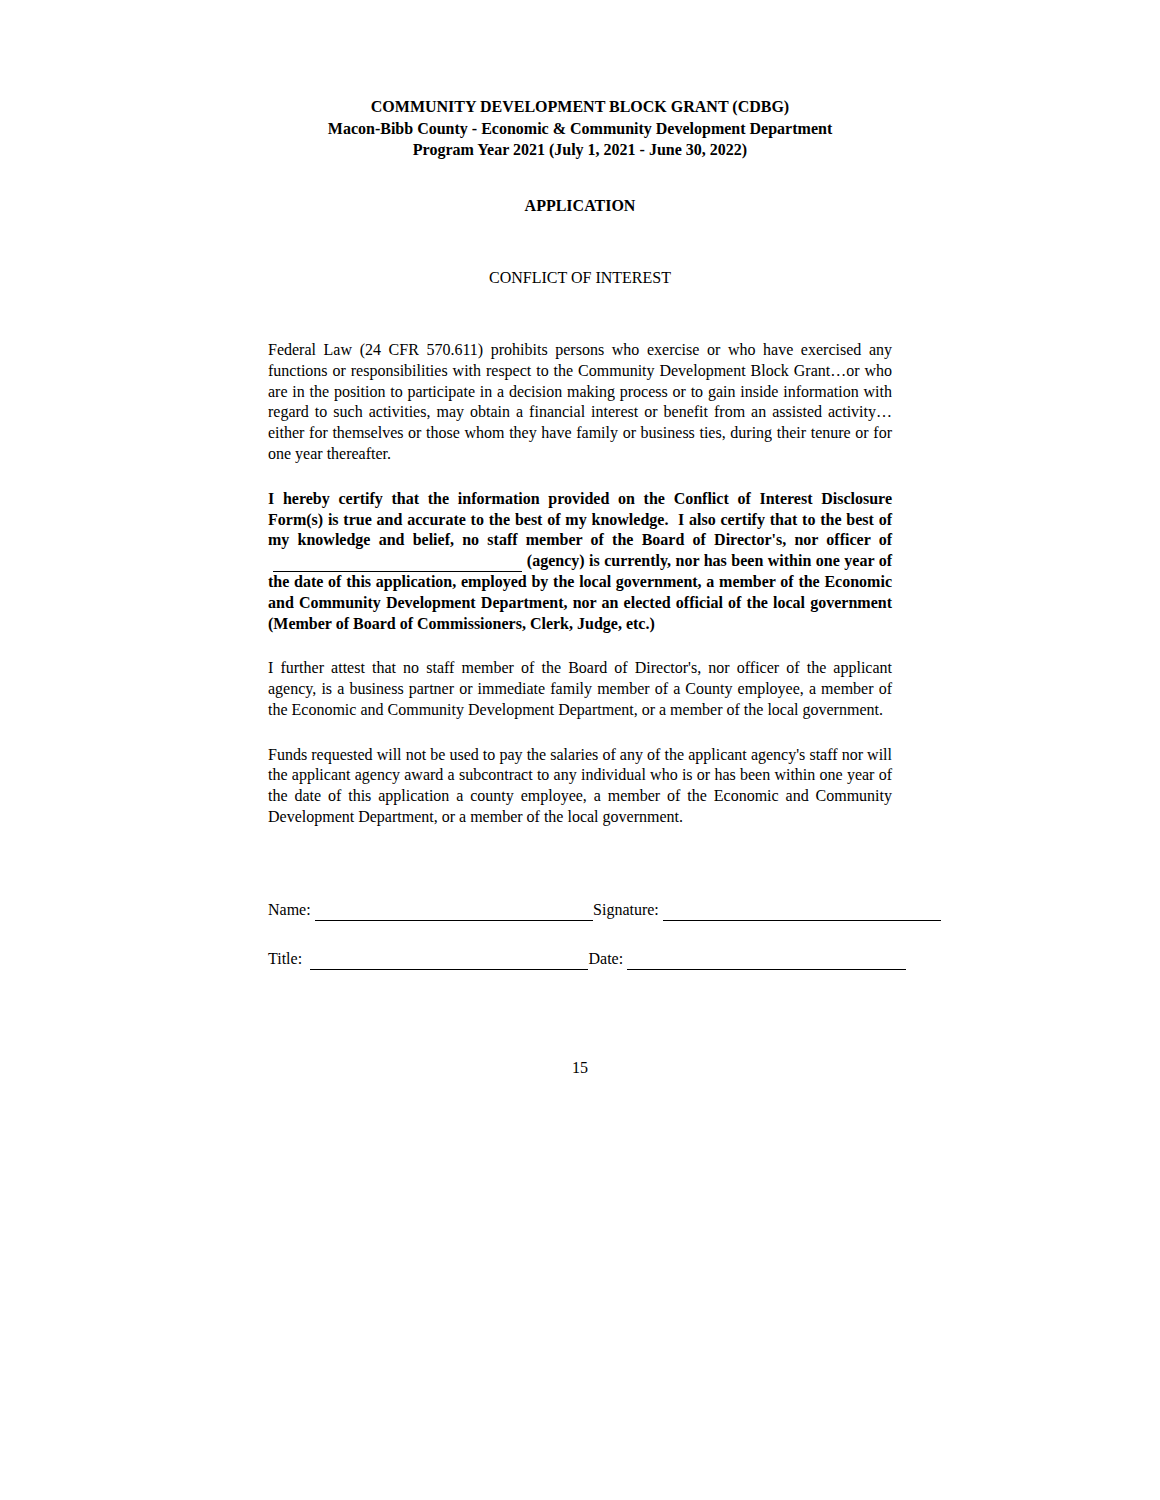COMMUNITY DEVELOPMENT BLOCK GRANT (CDBG)
Macon-Bibb County - Economic & Community Development Department
Program Year 2021 (July 1, 2021 - June 30, 2022)
APPLICATION
CONFLICT OF INTEREST
Federal Law (24 CFR 570.611) prohibits persons who exercise or who have exercised any functions or responsibilities with respect to the Community Development Block Grant…or who are in the position to participate in a decision making process or to gain inside information with regard to such activities, may obtain a financial interest or benefit from an assisted activity…either for themselves or those whom they have family or business ties, during their tenure or for one year thereafter.
I hereby certify that the information provided on the Conflict of Interest Disclosure Form(s) is true and accurate to the best of my knowledge. I also certify that to the best of my knowledge and belief, no staff member of the Board of Director's, nor officer of (agency) is currently, nor has been within one year of the date of this application, employed by the local government, a member of the Economic and Community Development Department, nor an elected official of the local government (Member of Board of Commissioners, Clerk, Judge, etc.)
I further attest that no staff member of the Board of Director's, nor officer of the applicant agency, is a business partner or immediate family member of a County employee, a member of the Economic and Community Development Department, or a member of the local government.
Funds requested will not be used to pay the salaries of any of the applicant agency's staff nor will the applicant agency award a subcontract to any individual who is or has been within one year of the date of this application a county employee, a member of the Economic and Community Development Department, or a member of the local government.
Name: Signature:
Title: Date:
15